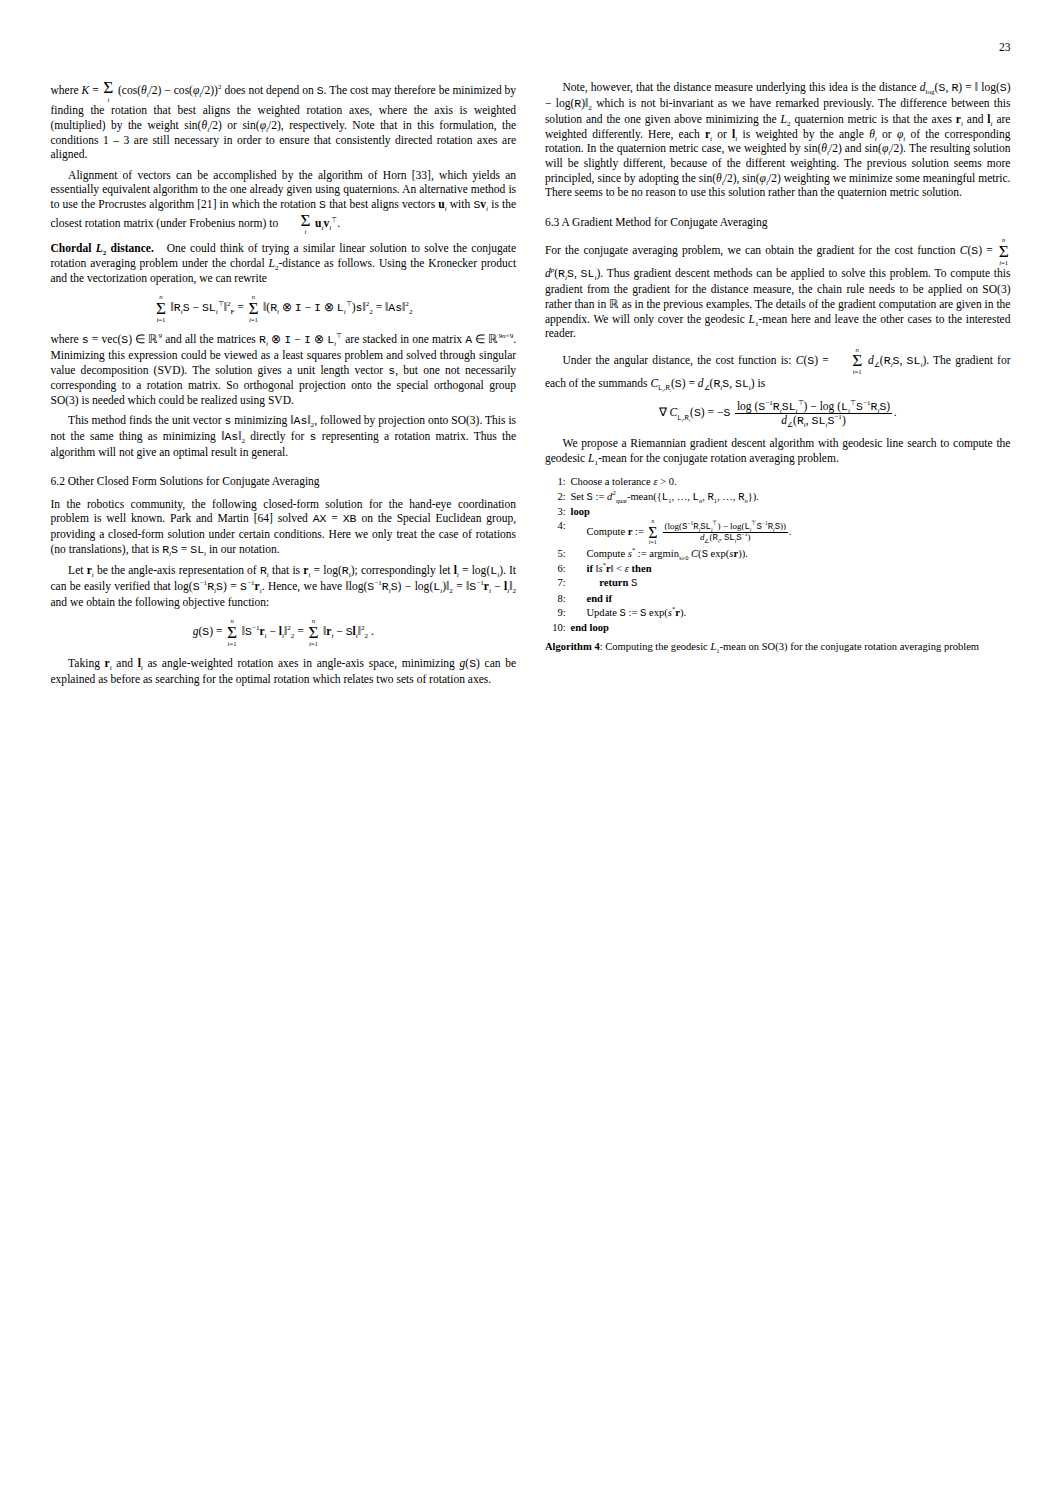23
where K = Σi (cos(θi/2) − cos(φi/2))2 does not depend on S. The cost may therefore be minimized by finding the rotation that best aligns the weighted rotation axes, where the axis is weighted (multiplied) by the weight sin(θi/2) or sin(φi/2), respectively. Note that in this formulation, the conditions 1 – 3 are still necessary in order to ensure that consistently directed rotation axes are aligned.
Alignment of vectors can be accomplished by the algorithm of Horn [33], which yields an essentially equivalent algorithm to the one already given using quaternions. An alternative method is to use the Procrustes algorithm [21] in which the rotation S that best aligns vectors ui with Svi is the closest rotation matrix (under Frobenius norm) to Σi uivi⊤.
Chordal L2 distance. One could think of trying a similar linear solution to solve the conjugate rotation averaging problem under the chordal L2-distance as follows. Using the Kronecker product and the vectorization operation, we can rewrite
nΣi=1 ‖RiS − SLi⊤‖2F = nΣi=1 ‖(Ri ⊗ I − I ⊗ Li⊤)s‖22 = ‖As‖22
where s = vec(S) ∈ ℝ9 and all the matrices Ri ⊗ I − I ⊗ Li⊤ are stacked in one matrix A ∈ ℝ9n×9. Minimizing this expression could be viewed as a least squares problem and solved through singular value decomposition (SVD). The solution gives a unit length vector s, but one not necessarily corresponding to a rotation matrix. So orthogonal projection onto the special orthogonal group SO(3) is needed which could be realized using SVD.
This method finds the unit vector s minimizing ‖As‖2, followed by projection onto SO(3). This is not the same thing as minimizing ‖As‖2 directly for s representing a rotation matrix. Thus the algorithm will not give an optimal result in general.
6.2 Other Closed Form Solutions for Conjugate Averaging
In the robotics community, the following closed-form solution for the hand-eye coordination problem is well known. Park and Martin [64] solved AX = XB on the Special Euclidean group, providing a closed-form solution under certain conditions. Here we only treat the case of rotations (no translations), that is RiS = SLi in our notation.
Let ri be the angle-axis representation of Ri that is ri = log(Ri); correspondingly let li = log(Li). It can be easily verified that log(S−1RiS) = S−1ri. Hence, we have ‖log(S−1RiS) − log(Li)‖2 = ‖S−1ri − li‖2 and we obtain the following objective function:
g(S) = nΣi=1 ‖S−1ri − li‖22 = nΣi=1 ‖ri − Sli‖22 .
Taking ri and li as angle-weighted rotation axes in angle-axis space, minimizing g(S) can be explained as before as searching for the optimal rotation which relates two sets of rotation axes.
Note, however, that the distance measure underlying this idea is the distance dlog(S, R) = ‖ log(S) − log(R)‖2 which is not bi-invariant as we have remarked previously. The difference between this solution and the one given above minimizing the L2 quaternion metric is that the axes ri and li are weighted differently. Here, each ri or li is weighted by the angle θi or φi of the corresponding rotation. In the quaternion metric case, we weighted by sin(θi/2) and sin(φi/2). The resulting solution will be slightly different, because of the different weighting. The previous solution seems more principled, since by adopting the sin(θi/2), sin(φi/2) weighting we minimize some meaningful metric. There seems to be no reason to use this solution rather than the quaternion metric solution.
6.3 A Gradient Method for Conjugate Averaging
For the conjugate averaging problem, we can obtain the gradient for the cost function C(S) = nΣi=1 dp(RiS, SLi). Thus gradient descent methods can be applied to solve this problem. To compute this gradient from the gradient for the distance measure, the chain rule needs to be applied on SO(3) rather than in ℝ as in the previous examples. The details of the gradient computation are given in the appendix. We will only cover the geodesic L1-mean here and leave the other cases to the interested reader.
Under the angular distance, the cost function is: C(S) = nΣi=1 d∠(RiS, SLi). The gradient for each of the summands CLi,Ri(S) = d∠(RiS, SLi) is
∇ CLi,Ri(S) = −S log (S−1RiSLi⊤) − log (Li⊤S−1RiS) d∠(Ri, SLiS−1).
We propose a Riemannian gradient descent algorithm with geodesic line search to compute the geodesic L1-mean for the conjugate rotation averaging problem.
Choose a tolerance ε > 0.
Set S := d2quat-mean({L1, …, Ln, R1, …, Rn}).
loop
Compute r := nΣi=1 (log(S−1RiSLi⊤) − log(Li⊤S−1RiS)) d∠(Ri, SLiS−1).
Compute s* := argmins≥0 C(S exp(sr)).
if ‖s*r‖ < ε then
return S
end if
Update S := S exp(s*r).
end loop
Algorithm 4: Computing the geodesic L1-mean on SO(3) for the conjugate rotation averaging problem